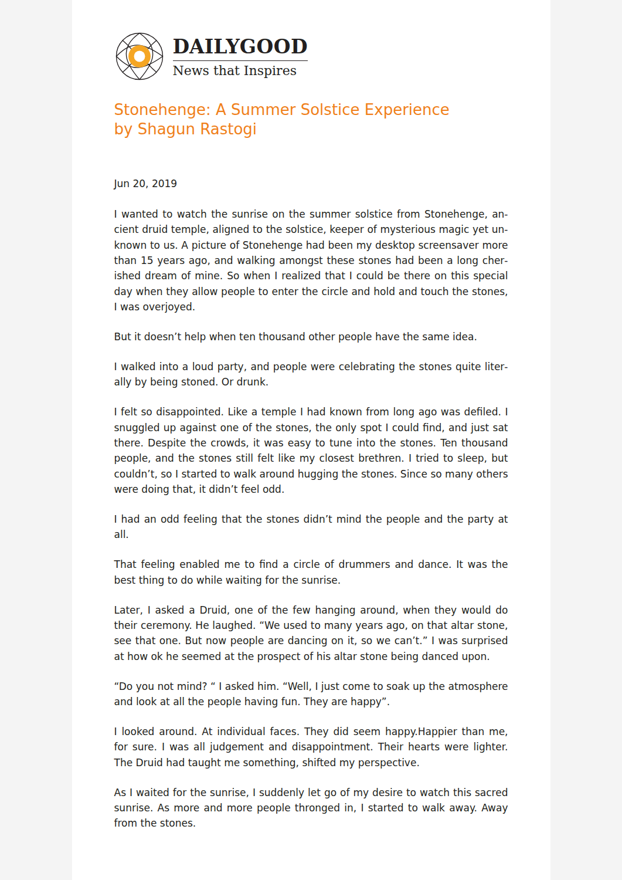DailyGood logo
DAILYGOOD
News that Inspires
Stonehenge: A Summer Solstice Experience by Shagun Rastogi
Jun 20, 2019
I wanted to watch the sunrise on the summer solstice from Stonehenge, ancient druid temple, aligned to the solstice, keeper of mysterious magic yet unknown to us. A picture of Stonehenge had been my desktop screensaver more than 15 years ago, and walking amongst these stones had been a long cherished dream of mine. So when I realized that I could be there on this special day when they allow people to enter the circle and hold and touch the stones, I was overjoyed.
But it doesn’t help when ten thousand other people have the same idea.
I walked into a loud party, and people were celebrating the stones quite literally by being stoned. Or drunk.
I felt so disappointed. Like a temple I had known from long ago was defiled. I snuggled up against one of the stones, the only spot I could find, and just sat there. Despite the crowds, it was easy to tune into the stones. Ten thousand people, and the stones still felt like my closest brethren. I tried to sleep, but couldn’t, so I started to walk around hugging the stones. Since so many others were doing that, it didn’t feel odd.
I had an odd feeling that the stones didn’t mind the people and the party at all.
That feeling enabled me to find a circle of drummers and dance. It was the best thing to do while waiting for the sunrise.
Later, I asked a Druid, one of the few hanging around, when they would do their ceremony. He laughed. “We used to many years ago, on that altar stone, see that one. But now people are dancing on it, so we can’t.” I was surprised at how ok he seemed at the prospect of his altar stone being danced upon.
“Do you not mind? “ I asked him. “Well, I just come to soak up the atmosphere and look at all the people having fun. They are happy”.
I looked around. At individual faces. They did seem happy.Happier than me, for sure. I was all judgement and disappointment. Their hearts were lighter. The Druid had taught me something, shifted my perspective.
As I waited for the sunrise, I suddenly let go of my desire to watch this sacred sunrise. As more and more people thronged in, I started to walk away. Away from the stones.